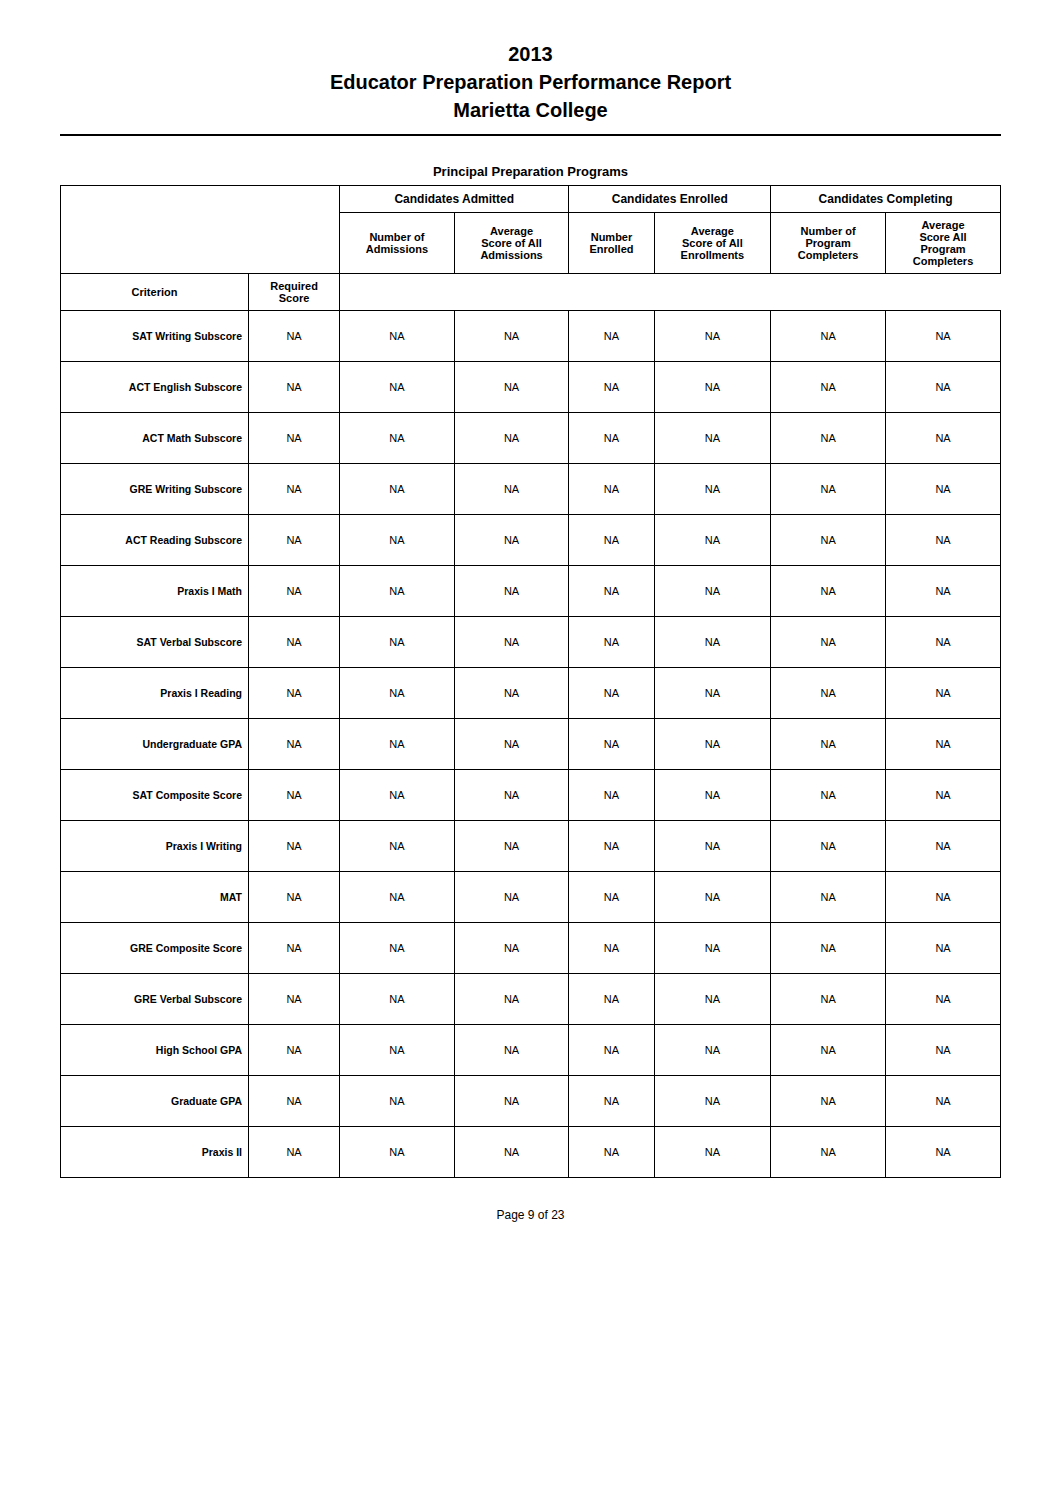2013
Educator Preparation Performance Report
Marietta College
Principal Preparation Programs
| | Candidates Admitted | Candidates Enrolled | Candidates Completing |
| --- | --- | --- | --- |
| Number of Admissions | Average Score of All Admissions | Number Enrolled | Average Score of All Enrollments | Number of Program Completers | Average Score All Program Completers |
| Criterion | Required Score | |
| SAT Writing Subscore | NA | NA | NA | NA | NA | NA | NA |
| ACT English Subscore | NA | NA | NA | NA | NA | NA | NA |
| ACT Math Subscore | NA | NA | NA | NA | NA | NA | NA |
| GRE Writing Subscore | NA | NA | NA | NA | NA | NA | NA |
| ACT Reading Subscore | NA | NA | NA | NA | NA | NA | NA |
| Praxis I Math | NA | NA | NA | NA | NA | NA | NA |
| SAT Verbal Subscore | NA | NA | NA | NA | NA | NA | NA |
| Praxis I Reading | NA | NA | NA | NA | NA | NA | NA |
| Undergraduate GPA | NA | NA | NA | NA | NA | NA | NA |
| SAT Composite Score | NA | NA | NA | NA | NA | NA | NA |
| Praxis I Writing | NA | NA | NA | NA | NA | NA | NA |
| MAT | NA | NA | NA | NA | NA | NA | NA |
| GRE Composite Score | NA | NA | NA | NA | NA | NA | NA |
| GRE Verbal Subscore | NA | NA | NA | NA | NA | NA | NA |
| High School GPA | NA | NA | NA | NA | NA | NA | NA |
| Graduate GPA | NA | NA | NA | NA | NA | NA | NA |
| Praxis II | NA | NA | NA | NA | NA | NA | NA |
Page 9 of 23